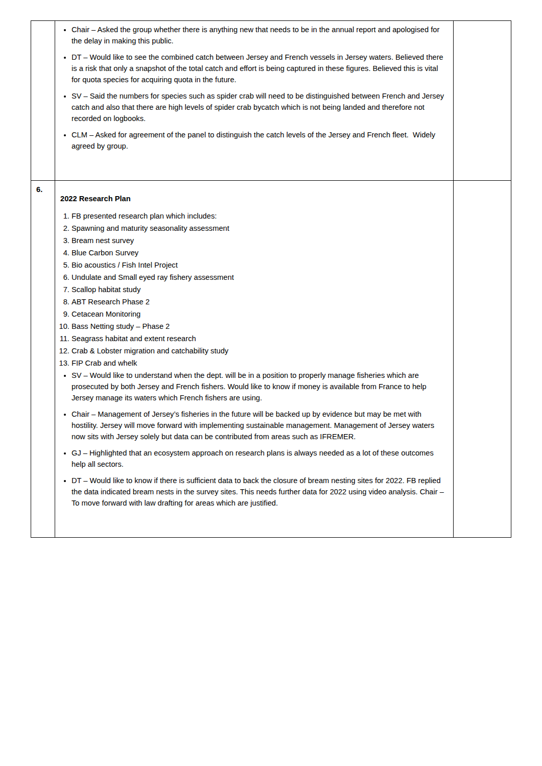| | Chair – Asked the group whether there is anything new that needs to be in the annual report and apologised for the delay in making this public. DT – Would like to see the combined catch between Jersey and French vessels in Jersey waters. Believed there is a risk that only a snapshot of the total catch and effort is being captured in these figures. Believed this is vital for quota species for acquiring quota in the future. SV – Said the numbers for species such as spider crab will need to be distinguished between French and Jersey catch and also that there are high levels of spider crab bycatch which is not being landed and therefore not recorded on logbooks. CLM – Asked for agreement of the panel to distinguish the catch levels of the Jersey and French fleet. Widely agreed by group. | |
| 6. | 2022 Research Plan FB presented research plan which includes: Spawning and maturity seasonality assessment Bream nest survey Blue Carbon Survey Bio acoustics / Fish Intel Project Undulate and Small eyed ray fishery assessment Scallop habitat study ABT Research Phase 2 Cetacean Monitoring Bass Netting study – Phase 2 Seagrass habitat and extent research Crab & Lobster migration and catchability study FIP Crab and whelk SV – Would like to understand when the dept. will be in a position to properly manage fisheries which are prosecuted by both Jersey and French fishers. Would like to know if money is available from France to help Jersey manage its waters which French fishers are using. Chair – Management of Jersey’s fisheries in the future will be backed up by evidence but may be met with hostility. Jersey will move forward with implementing sustainable management. Management of Jersey waters now sits with Jersey solely but data can be contributed from areas such as IFREMER. GJ – Highlighted that an ecosystem approach on research plans is always needed as a lot of these outcomes help all sectors. DT – Would like to know if there is sufficient data to back the closure of bream nesting sites for 2022. FB replied the data indicated bream nests in the survey sites. This needs further data for 2022 using video analysis. Chair – To move forward with law drafting for areas which are justified. | |